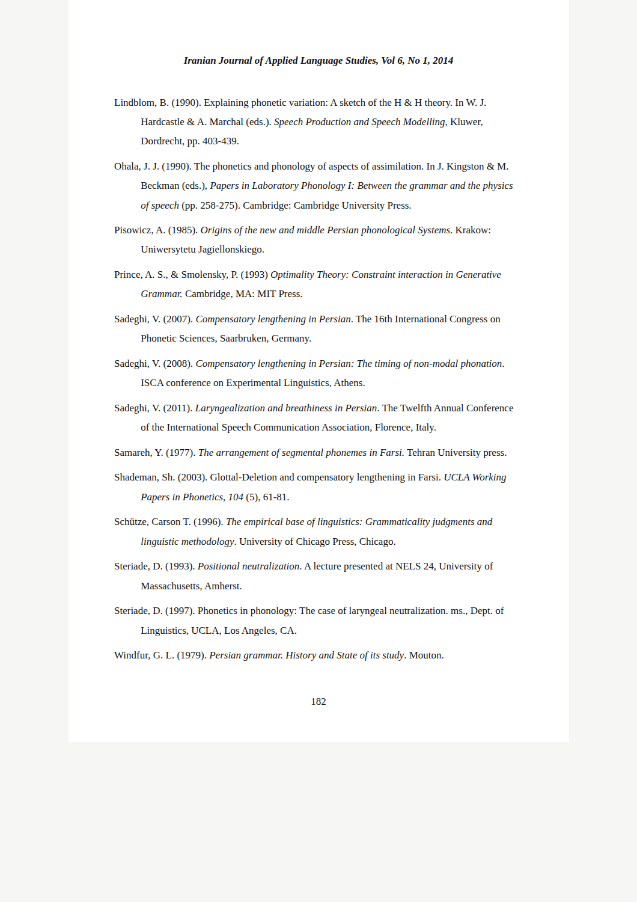Iranian Journal of Applied Language Studies, Vol 6, No 1, 2014
Lindblom, B. (1990). Explaining phonetic variation: A sketch of the H & H theory. In W. J. Hardcastle & A. Marchal (eds.). Speech Production and Speech Modelling, Kluwer, Dordrecht, pp. 403-439.
Ohala, J. J. (1990). The phonetics and phonology of aspects of assimilation. In J. Kingston & M. Beckman (eds.), Papers in Laboratory Phonology I: Between the grammar and the physics of speech (pp. 258-275). Cambridge: Cambridge University Press.
Pisowicz, A. (1985). Origins of the new and middle Persian phonological Systems. Krakow: Uniwersytetu Jagiellonskiego.
Prince, A. S., & Smolensky, P. (1993) Optimality Theory: Constraint interaction in Generative Grammar. Cambridge, MA: MIT Press.
Sadeghi, V. (2007). Compensatory lengthening in Persian. The 16th International Congress on Phonetic Sciences, Saarbruken, Germany.
Sadeghi, V. (2008). Compensatory lengthening in Persian: The timing of non-modal phonation. ISCA conference on Experimental Linguistics, Athens.
Sadeghi, V. (2011). Laryngealization and breathiness in Persian. The Twelfth Annual Conference of the International Speech Communication Association, Florence, Italy.
Samareh, Y. (1977). The arrangement of segmental phonemes in Farsi. Tehran University press.
Shademan, Sh. (2003). Glottal-Deletion and compensatory lengthening in Farsi. UCLA Working Papers in Phonetics, 104 (5), 61-81.
Schütze, Carson T. (1996). The empirical base of linguistics: Grammaticality judgments and linguistic methodology. University of Chicago Press, Chicago.
Steriade, D. (1993). Positional neutralization. A lecture presented at NELS 24, University of Massachusetts, Amherst.
Steriade, D. (1997). Phonetics in phonology: The case of laryngeal neutralization. ms., Dept. of Linguistics, UCLA, Los Angeles, CA.
Windfur, G. L. (1979). Persian grammar. History and State of its study. Mouton.
182